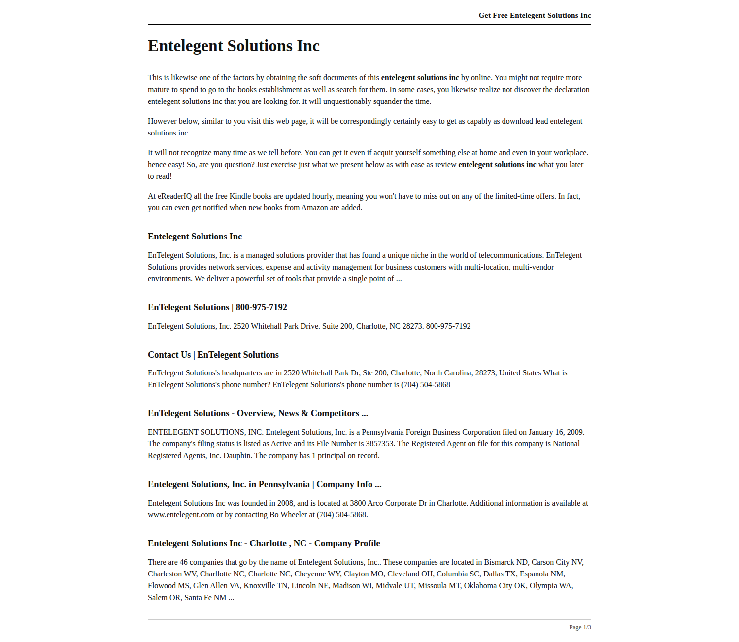Get Free Entelegent Solutions Inc
Entelegent Solutions Inc
This is likewise one of the factors by obtaining the soft documents of this entelegent solutions inc by online. You might not require more mature to spend to go to the books establishment as well as search for them. In some cases, you likewise realize not discover the declaration entelegent solutions inc that you are looking for. It will unquestionably squander the time.
However below, similar to you visit this web page, it will be correspondingly certainly easy to get as capably as download lead entelegent solutions inc
It will not recognize many time as we tell before. You can get it even if acquit yourself something else at home and even in your workplace. hence easy! So, are you question? Just exercise just what we present below as with ease as review entelegent solutions inc what you later to read!
At eReaderIQ all the free Kindle books are updated hourly, meaning you won't have to miss out on any of the limited-time offers. In fact, you can even get notified when new books from Amazon are added.
Entelegent Solutions Inc
EnTelegent Solutions, Inc. is a managed solutions provider that has found a unique niche in the world of telecommunications. EnTelegent Solutions provides network services, expense and activity management for business customers with multi-location, multi-vendor environments. We deliver a powerful set of tools that provide a single point of ...
EnTelegent Solutions | 800-975-7192
EnTelegent Solutions, Inc. 2520 Whitehall Park Drive. Suite 200, Charlotte, NC 28273. 800-975-7192
Contact Us | EnTelegent Solutions
EnTelegent Solutions's headquarters are in 2520 Whitehall Park Dr, Ste 200, Charlotte, North Carolina, 28273, United States What is EnTelegent Solutions's phone number? EnTelegent Solutions's phone number is (704) 504-5868
EnTelegent Solutions - Overview, News & Competitors ...
ENTELEGENT SOLUTIONS, INC. Entelegent Solutions, Inc. is a Pennsylvania Foreign Business Corporation filed on January 16, 2009. The company's filing status is listed as Active and its File Number is 3857353. The Registered Agent on file for this company is National Registered Agents, Inc. Dauphin. The company has 1 principal on record.
Entelegent Solutions, Inc. in Pennsylvania | Company Info ...
Entelegent Solutions Inc was founded in 2008, and is located at 3800 Arco Corporate Dr in Charlotte. Additional information is available at www.entelegent.com or by contacting Bo Wheeler at (704) 504-5868.
Entelegent Solutions Inc - Charlotte , NC - Company Profile
There are 46 companies that go by the name of Entelegent Solutions, Inc.. These companies are located in Bismarck ND, Carson City NV, Charleston WV, Charllotte NC, Charlotte NC, Cheyenne WY, Clayton MO, Cleveland OH, Columbia SC, Dallas TX, Espanola NM, Flowood MS, Glen Allen VA, Knoxville TN, Lincoln NE, Madison WI, Midvale UT, Missoula MT, Oklahoma City OK, Olympia WA, Salem OR, Santa Fe NM ...
Page 1/3